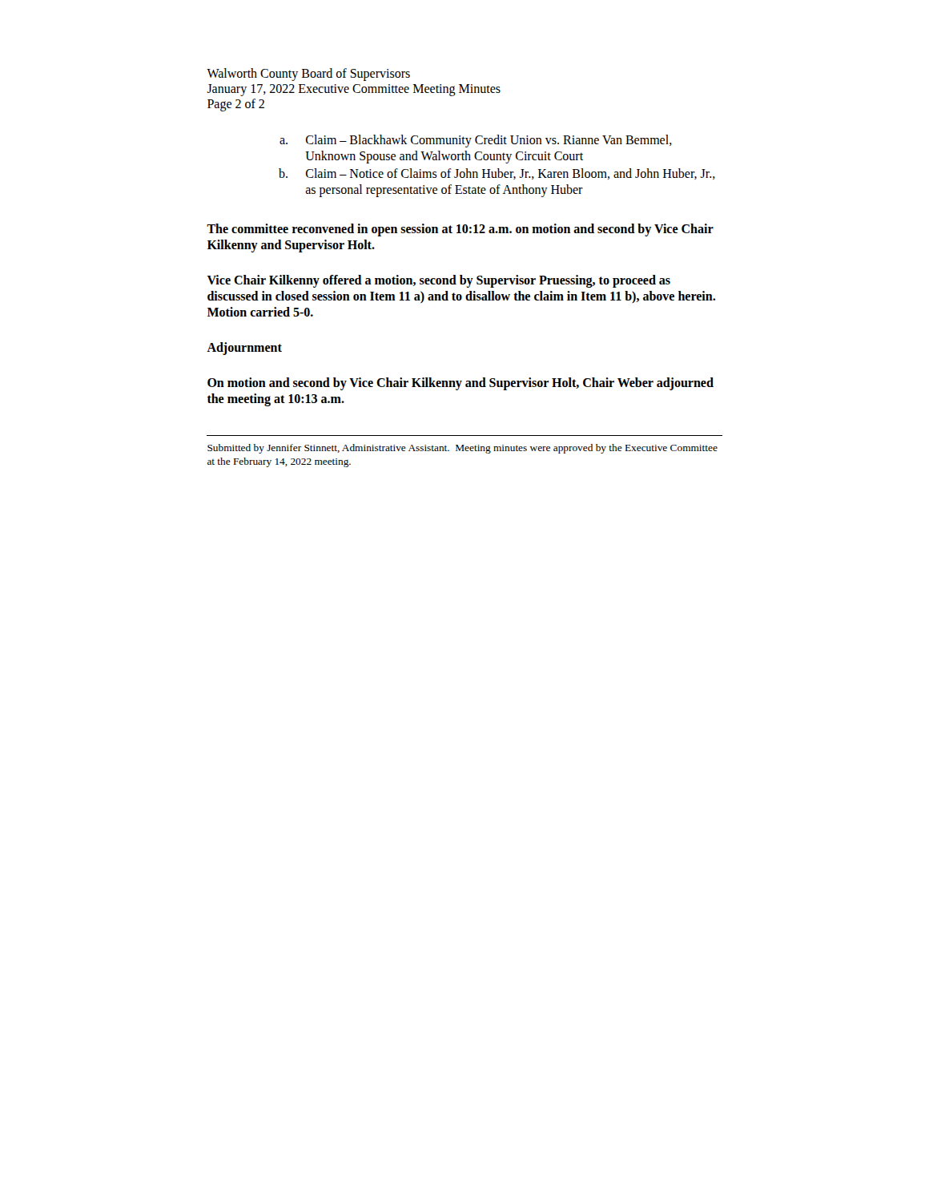Walworth County Board of Supervisors
January 17, 2022 Executive Committee Meeting Minutes
Page 2 of 2
Claim – Blackhawk Community Credit Union vs. Rianne Van Bemmel, Unknown Spouse and Walworth County Circuit Court
Claim – Notice of Claims of John Huber, Jr., Karen Bloom, and John Huber, Jr., as personal representative of Estate of Anthony Huber
The committee reconvened in open session at 10:12 a.m. on motion and second by Vice Chair Kilkenny and Supervisor Holt.
Vice Chair Kilkenny offered a motion, second by Supervisor Pruessing, to proceed as discussed in closed session on Item 11 a) and to disallow the claim in Item 11 b), above herein. Motion carried 5-0.
Adjournment
On motion and second by Vice Chair Kilkenny and Supervisor Holt, Chair Weber adjourned the meeting at 10:13 a.m.
Submitted by Jennifer Stinnett, Administrative Assistant. Meeting minutes were approved by the Executive Committee at the February 14, 2022 meeting.